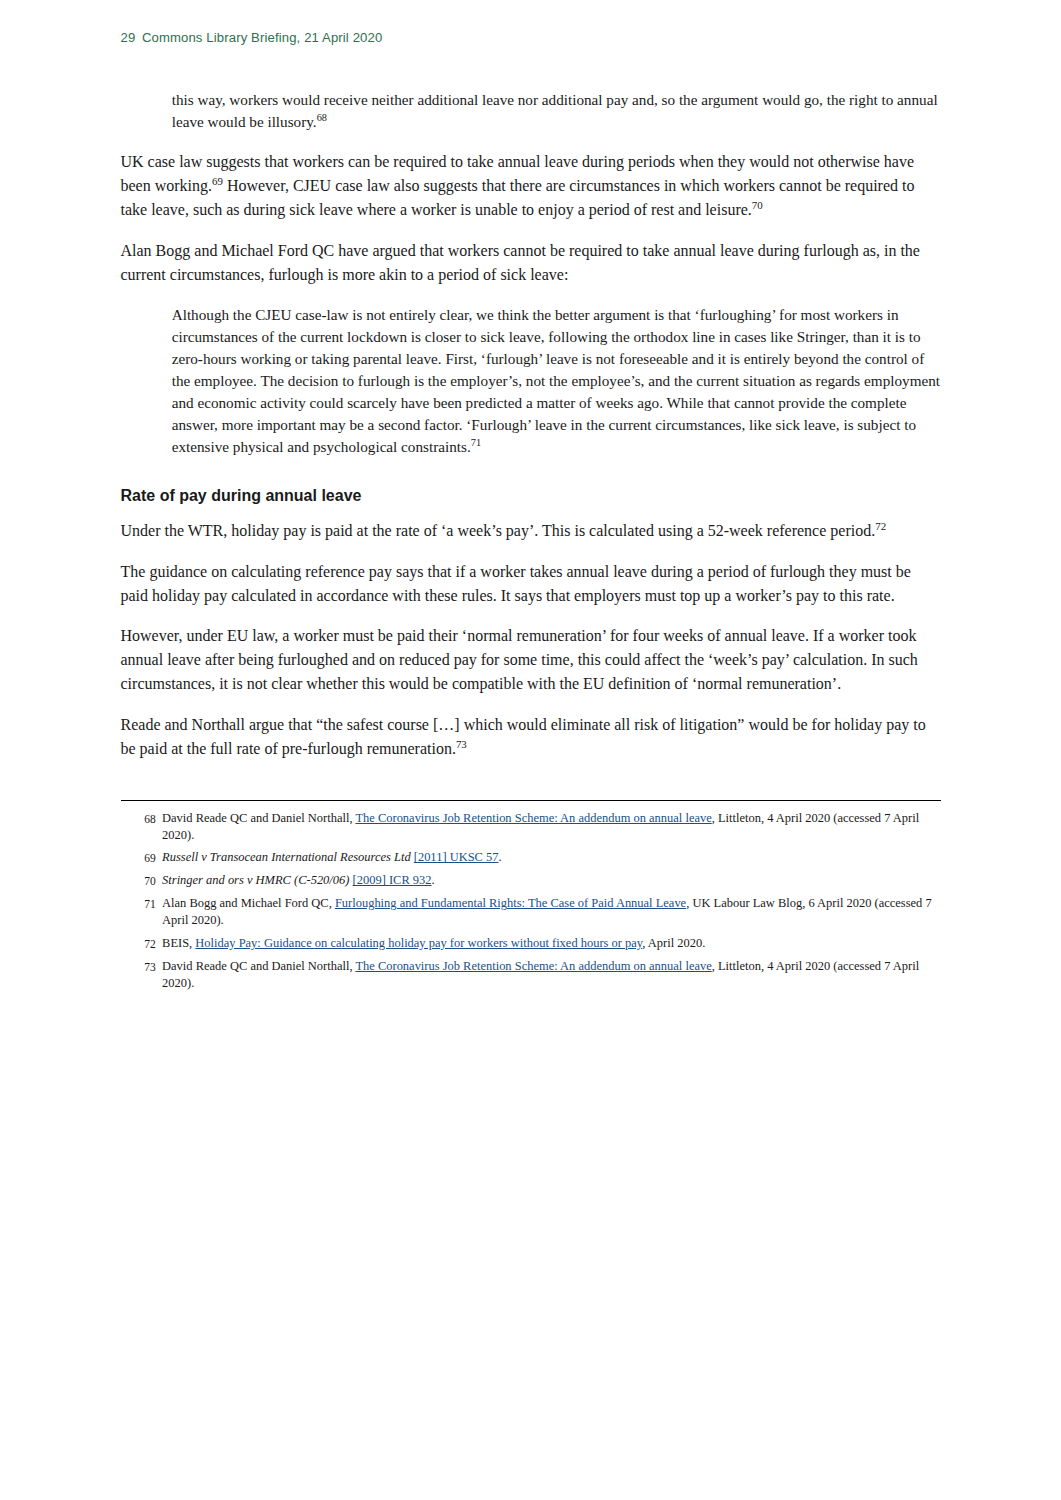29 Commons Library Briefing, 21 April 2020
this way, workers would receive neither additional leave nor additional pay and, so the argument would go, the right to annual leave would be illusory.68
UK case law suggests that workers can be required to take annual leave during periods when they would not otherwise have been working.69 However, CJEU case law also suggests that there are circumstances in which workers cannot be required to take leave, such as during sick leave where a worker is unable to enjoy a period of rest and leisure.70
Alan Bogg and Michael Ford QC have argued that workers cannot be required to take annual leave during furlough as, in the current circumstances, furlough is more akin to a period of sick leave:
Although the CJEU case-law is not entirely clear, we think the better argument is that ‘furloughing’ for most workers in circumstances of the current lockdown is closer to sick leave, following the orthodox line in cases like Stringer, than it is to zero-hours working or taking parental leave. First, ‘furlough’ leave is not foreseeable and it is entirely beyond the control of the employee. The decision to furlough is the employer’s, not the employee’s, and the current situation as regards employment and economic activity could scarcely have been predicted a matter of weeks ago. While that cannot provide the complete answer, more important may be a second factor. ‘Furlough’ leave in the current circumstances, like sick leave, is subject to extensive physical and psychological constraints.71
Rate of pay during annual leave
Under the WTR, holiday pay is paid at the rate of ‘a week’s pay’. This is calculated using a 52-week reference period.72
The guidance on calculating reference pay says that if a worker takes annual leave during a period of furlough they must be paid holiday pay calculated in accordance with these rules. It says that employers must top up a worker’s pay to this rate.
However, under EU law, a worker must be paid their ‘normal remuneration’ for four weeks of annual leave. If a worker took annual leave after being furloughed and on reduced pay for some time, this could affect the ‘week’s pay’ calculation. In such circumstances, it is not clear whether this would be compatible with the EU definition of ‘normal remuneration’.
Reade and Northall argue that “the safest course […] which would eliminate all risk of litigation” would be for holiday pay to be paid at the full rate of pre-furlough remuneration.73
68 David Reade QC and Daniel Northall, The Coronavirus Job Retention Scheme: An addendum on annual leave, Littleton, 4 April 2020 (accessed 7 April 2020).
69 Russell v Transocean International Resources Ltd [2011] UKSC 57.
70 Stringer and ors v HMRC (C-520/06) [2009] ICR 932.
71 Alan Bogg and Michael Ford QC, Furloughing and Fundamental Rights: The Case of Paid Annual Leave, UK Labour Law Blog, 6 April 2020 (accessed 7 April 2020).
72 BEIS, Holiday Pay: Guidance on calculating holiday pay for workers without fixed hours or pay, April 2020.
73 David Reade QC and Daniel Northall, The Coronavirus Job Retention Scheme: An addendum on annual leave, Littleton, 4 April 2020 (accessed 7 April 2020).